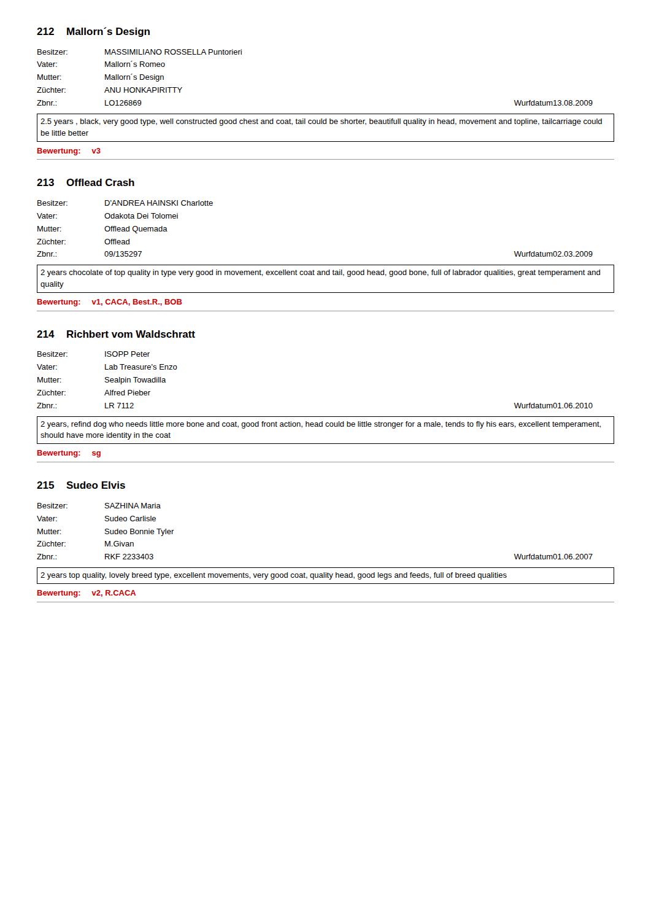212 Mallorn´s Design
| Besitzer: | MASSIMILIANO ROSSELLA Puntorieri |
| Vater: | Mallorn´s Romeo |
| Mutter: | Mallorn´s Design |
| Züchter: | ANU HONKAPIRITTY |
| Zbnr.: | LO126869 | Wurfdatum | 13.08.2009 |
2.5 years , black, very good type, well constructed good chest and coat, tail could be shorter, beautifull quality in head, movement and topline, tailcarriage could be little better
Bewertung: v3
213 Offlead Crash
| Besitzer: | D'ANDREA HAINSKI Charlotte |
| Vater: | Odakota Dei Tolomei |
| Mutter: | Offlead Quemada |
| Züchter: | Offlead |
| Zbnr.: | 09/135297 | Wurfdatum | 02.03.2009 |
2 years chocolate of top quality in type very good in movement, excellent coat and tail, good head, good bone, full of labrador qualities, great temperament and quality
Bewertung: v1, CACA, Best.R., BOB
214 Richbert vom Waldschratt
| Besitzer: | ISOPP Peter |
| Vater: | Lab Treasure's Enzo |
| Mutter: | Sealpin Towadilla |
| Züchter: | Alfred Pieber |
| Zbnr.: | LR 7112 | Wurfdatum | 01.06.2010 |
2 years, refind dog who needs little more bone and coat, good front action, head could be little stronger for a male, tends to fly his ears, excellent temperament, should have more identity in the coat
Bewertung: sg
215 Sudeo Elvis
| Besitzer: | SAZHINA Maria |
| Vater: | Sudeo Carlisle |
| Mutter: | Sudeo Bonnie Tyler |
| Züchter: | M.Givan |
| Zbnr.: | RKF 2233403 | Wurfdatum | 01.06.2007 |
2 years top quality, lovely breed type, excellent movements, very good coat, quality head, good legs and feeds, full of breed qualities
Bewertung: v2, R.CACA